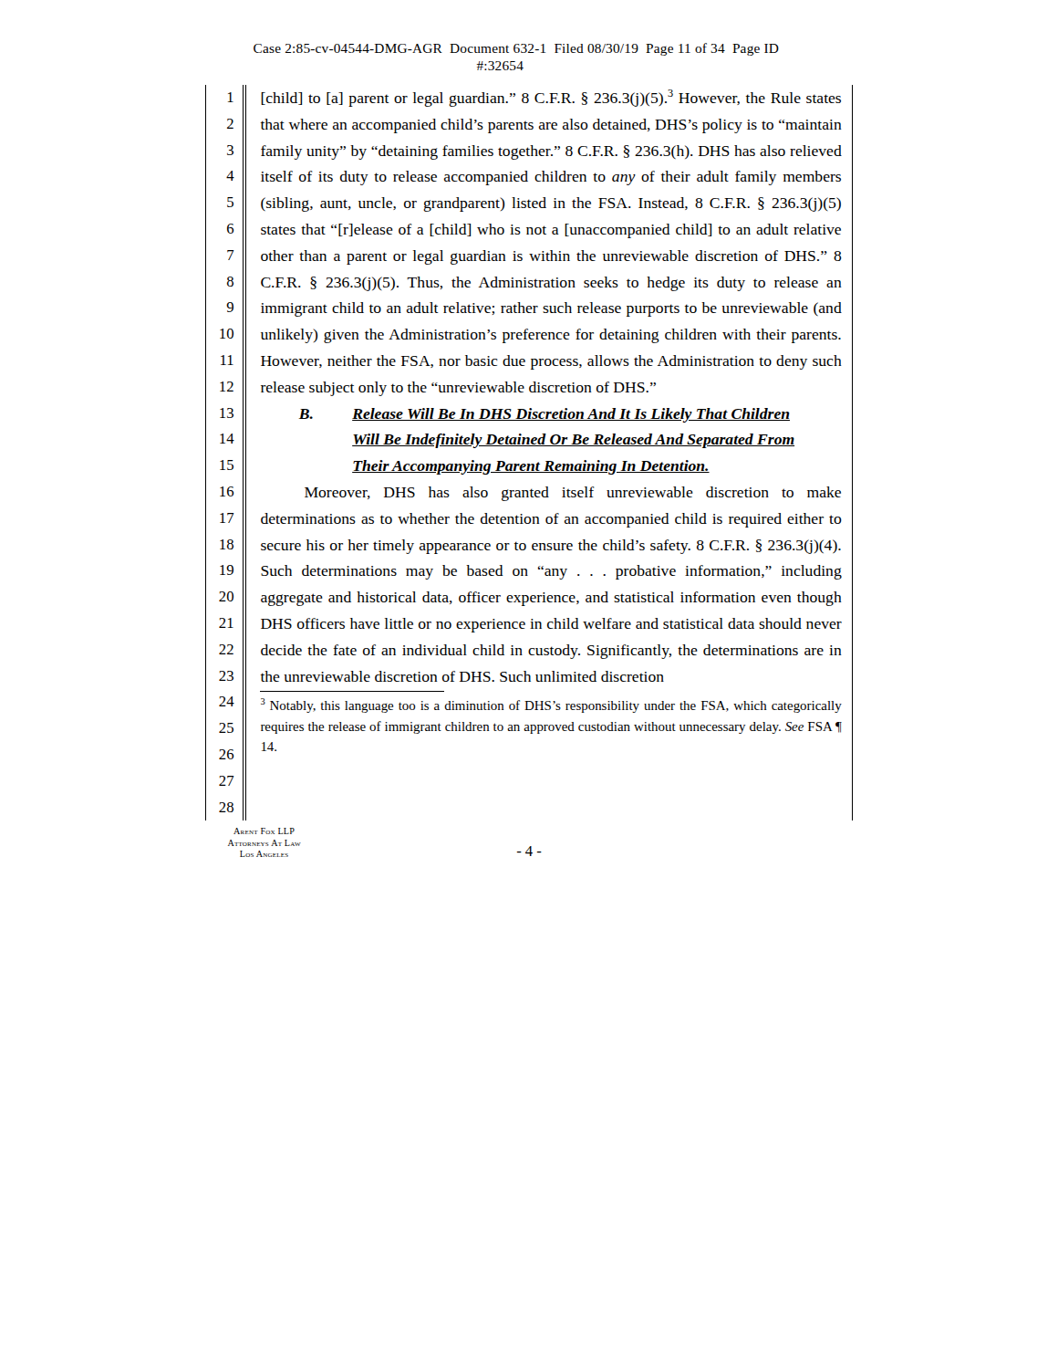Case 2:85-cv-04544-DMG-AGR Document 632-1 Filed 08/30/19 Page 11 of 34 Page ID
#:32654
1
2
3
4
5
6
7
8
9
10
11
12
13
14
15
16
17
18
19
20
21
22
23
24
25
26
27
28
[child] to [a] parent or legal guardian.” 8 C.F.R. § 236.3(j)(5).3 However, the Rule states that where an accompanied child’s parents are also detained, DHS’s policy is to “maintain family unity” by “detaining families together.” 8 C.F.R. § 236.3(h). DHS has also relieved itself of its duty to release accompanied children to any of their adult family members (sibling, aunt, uncle, or grandparent) listed in the FSA. Instead, 8 C.F.R. § 236.3(j)(5) states that “[r]elease of a [child] who is not a [unaccompanied child] to an adult relative other than a parent or legal guardian is within the unreviewable discretion of DHS.” 8 C.F.R. § 236.3(j)(5). Thus, the Administration seeks to hedge its duty to release an immigrant child to an adult relative; rather such release purports to be unreviewable (and unlikely) given the Administration’s preference for detaining children with their parents. However, neither the FSA, nor basic due process, allows the Administration to deny such release subject only to the “unreviewable discretion of DHS.”
B.
Release Will Be In DHS Discretion And It Is Likely That Children
Will Be Indefinitely Detained Or Be Released And Separated From
Their Accompanying Parent Remaining In Detention.
Moreover, DHS has also granted itself unreviewable discretion to make determinations as to whether the detention of an accompanied child is required either to secure his or her timely appearance or to ensure the child’s safety. 8 C.F.R. § 236.3(j)(4). Such determinations may be based on “any . . . probative information,” including aggregate and historical data, officer experience, and statistical information even though DHS officers have little or no experience in child welfare and statistical data should never decide the fate of an individual child in custody. Significantly, the determinations are in the unreviewable discretion of DHS. Such unlimited discretion
3 Notably, this language too is a diminution of DHS’s responsibility under the FSA, which categorically requires the release of immigrant children to an approved custodian without unnecessary delay. See FSA ¶ 14.
Arent Fox LLP
Attorneys At Law
Los Angeles
- 4 -